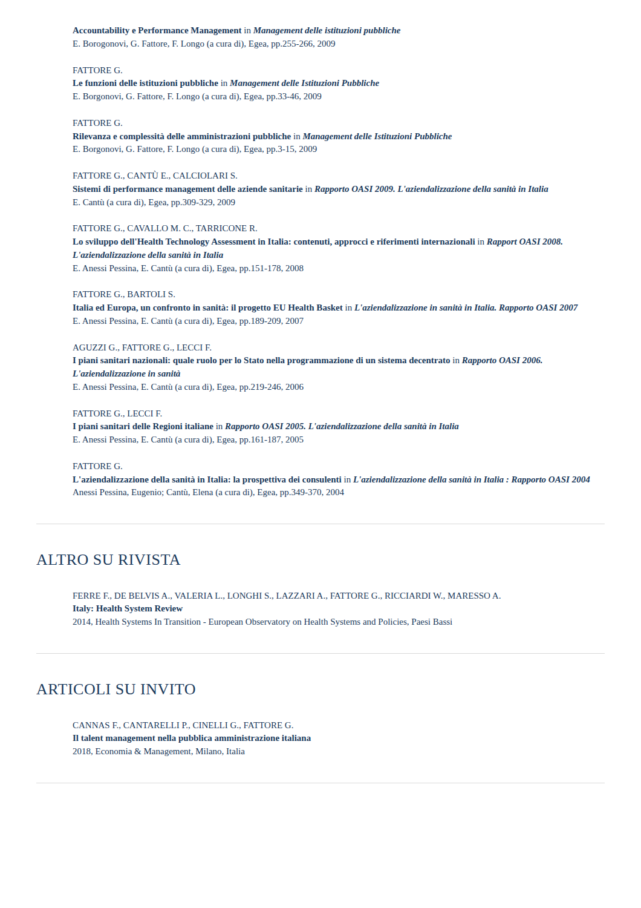Accountability e Performance Management in Management delle istituzioni pubbliche
E. Borogonovi, G. Fattore, F. Longo (a cura di), Egea, pp.255-266, 2009
FATTORE G.
Le funzioni delle istituzioni pubbliche in Management delle Istituzioni Pubbliche
E. Borgonovi, G. Fattore, F. Longo (a cura di), Egea, pp.33-46, 2009
FATTORE G.
Rilevanza e complessità delle amministrazioni pubbliche in Management delle Istituzioni Pubbliche
E. Borgonovi, G. Fattore, F. Longo (a cura di), Egea, pp.3-15, 2009
FATTORE G., CANTÙ E., CALCIOLARI S.
Sistemi di performance management delle aziende sanitarie in Rapporto OASI 2009. L'aziendalizzazione della sanità in Italia
E. Cantù (a cura di), Egea, pp.309-329, 2009
FATTORE G., CAVALLO M. C., TARRICONE R.
Lo sviluppo dell'Health Technology Assessment in Italia: contenuti, approcci e riferimenti internazionali in Rapport OASI 2008. L'aziendalizzazione della sanità in Italia
E. Anessi Pessina, E. Cantù (a cura di), Egea, pp.151-178, 2008
FATTORE G., BARTOLI S.
Italia ed Europa, un confronto in sanità: il progetto EU Health Basket in L'aziendalizzazione in sanità in Italia. Rapporto OASI 2007
E. Anessi Pessina, E. Cantù (a cura di), Egea, pp.189-209, 2007
AGUZZI G., FATTORE G., LECCI F.
I piani sanitari nazionali: quale ruolo per lo Stato nella programmazione di un sistema decentrato in Rapporto OASI 2006. L'aziendalizzazione in sanità
E. Anessi Pessina, E. Cantù (a cura di), Egea, pp.219-246, 2006
FATTORE G., LECCI F.
I piani sanitari delle Regioni italiane in Rapporto OASI 2005. L'aziendalizzazione della sanità in Italia
E. Anessi Pessina, E. Cantù (a cura di), Egea, pp.161-187, 2005
FATTORE G.
L'aziendalizzazione della sanità in Italia: la prospettiva dei consulenti in L'aziendalizzazione della sanità in Italia : Rapporto OASI 2004
Anessi Pessina, Eugenio; Cantù, Elena (a cura di), Egea, pp.349-370, 2004
ALTRO SU RIVISTA
FERRE F., DE BELVIS A., VALERIA L., LONGHI S., LAZZARI A., FATTORE G., RICCIARDI W., MARESSO A.
Italy: Health System Review
2014, Health Systems In Transition - European Observatory on Health Systems and Policies, Paesi Bassi
ARTICOLI SU INVITO
CANNAS F., CANTARELLI P., CINELLI G., FATTORE G.
Il talent management nella pubblica amministrazione italiana
2018, Economia & Management, Milano, Italia